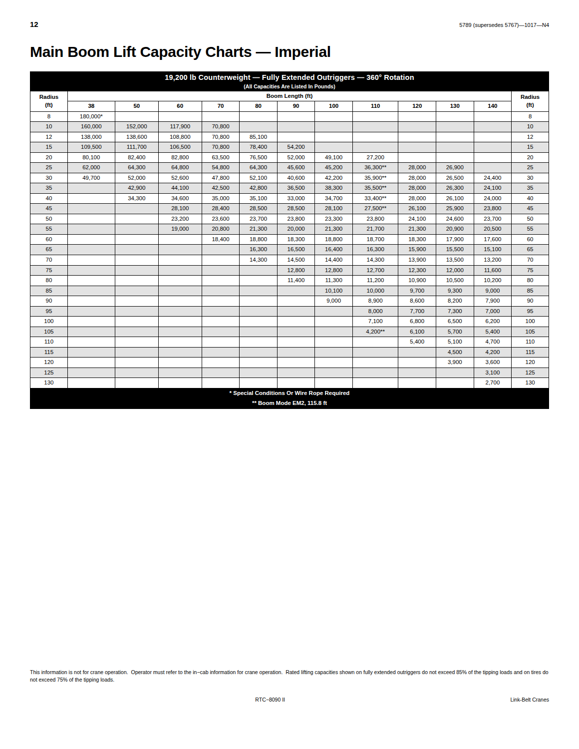12 5789 (supersedes 5767)—1017—N4
Main Boom Lift Capacity Charts — Imperial
| 19,200 lb Counterweight — Fully Extended Outriggers — 360° Rotation (All Capacities Are Listed In Pounds) |
| Radius (ft) | Boom Length (ft) | Radius (ft) |
| 38 | 50 | 60 | 70 | 80 | 90 | 100 | 110 | 120 | 130 | 140 |
| 8 | 180,000* | | | | | | | | | | | 8 |
| 10 | 160,000 | 152,000 | 117,900 | 70,800 | | | | | | | | 10 |
| 12 | 138,000 | 138,600 | 108,800 | 70,800 | 85,100 | | | | | | | 12 |
| 15 | 109,500 | 111,700 | 106,500 | 70,800 | 78,400 | 54,200 | | | | | | 15 |
| 20 | 80,100 | 82,400 | 82,800 | 63,500 | 76,500 | 52,000 | 49,100 | 27,200 | | | | 20 |
| 25 | 62,000 | 64,300 | 64,800 | 54,800 | 64,300 | 45,600 | 45,200 | 36,300** | 28,000 | 26,900 | | 25 |
| 30 | 49,700 | 52,000 | 52,600 | 47,800 | 52,100 | 40,600 | 42,200 | 35,900** | 28,000 | 26,500 | 24,400 | 30 |
| 35 | | 42,900 | 44,100 | 42,500 | 42,800 | 36,500 | 38,300 | 35,500** | 28,000 | 26,300 | 24,100 | 35 |
| 40 | | 34,300 | 34,600 | 35,000 | 35,100 | 33,000 | 34,700 | 33,400** | 28,000 | 26,100 | 24,000 | 40 |
| 45 | | | 28,100 | 28,400 | 28,500 | 28,500 | 28,100 | 27,500** | 26,100 | 25,900 | 23,800 | 45 |
| 50 | | | 23,200 | 23,600 | 23,700 | 23,800 | 23,300 | 23,800 | 24,100 | 24,600 | 23,700 | 50 |
| 55 | | | 19,000 | 20,800 | 21,300 | 20,000 | 21,300 | 21,700 | 21,300 | 20,900 | 20,500 | 55 |
| 60 | | | | 18,400 | 18,800 | 18,300 | 18,800 | 18,700 | 18,300 | 17,900 | 17,600 | 60 |
| 65 | | | | | 16,300 | 16,500 | 16,400 | 16,300 | 15,900 | 15,500 | 15,100 | 65 |
| 70 | | | | | 14,300 | 14,500 | 14,400 | 14,300 | 13,900 | 13,500 | 13,200 | 70 |
| 75 | | | | | | 12,800 | 12,800 | 12,700 | 12,300 | 12,000 | 11,600 | 75 |
| 80 | | | | | | 11,400 | 11,300 | 11,200 | 10,900 | 10,500 | 10,200 | 80 |
| 85 | | | | | | | 10,100 | 10,000 | 9,700 | 9,300 | 9,000 | 85 |
| 90 | | | | | | | 9,000 | 8,900 | 8,600 | 8,200 | 7,900 | 90 |
| 95 | | | | | | | | 8,000 | 7,700 | 7,300 | 7,000 | 95 |
| 100 | | | | | | | | 7,100 | 6,800 | 6,500 | 6,200 | 100 |
| 105 | | | | | | | | 4,200** | 6,100 | 5,700 | 5,400 | 105 |
| 110 | | | | | | | | | 5,400 | 5,100 | 4,700 | 110 |
| 115 | | | | | | | | | | 4,500 | 4,200 | 115 |
| 120 | | | | | | | | | | 3,900 | 3,600 | 120 |
| 125 | | | | | | | | | | | 3,100 | 125 |
| 130 | | | | | | | | | | | 2,700 | 130 |
| * Special Conditions Or Wire Rope Required |
| ** Boom Mode EM2, 115.8 ft |
This information is not for crane operation. Operator must refer to the in−cab information for crane operation. Rated lifting capacities shown on fully extended outriggers do not exceed 85% of the tipping loads and on tires do not exceed 75% of the tipping loads.
RTC−8090 II Link-Belt Cranes